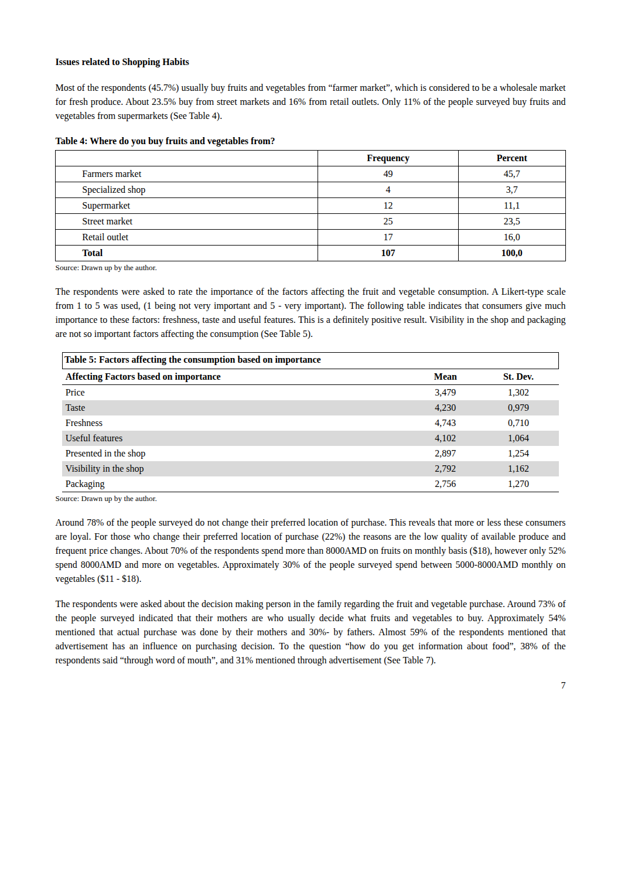Issues related to Shopping Habits
Most of the respondents (45.7%) usually buy fruits and vegetables from “farmer market”, which is considered to be a wholesale market for fresh produce. About 23.5% buy from street markets and 16% from retail outlets. Only 11% of the people surveyed buy fruits and vegetables from supermarkets (See Table 4).
Table 4: Where do you buy fruits and vegetables from?
| | Frequency | Percent |
| --- | --- | --- |
| Farmers market | 49 | 45,7 |
| Specialized shop | 4 | 3,7 |
| Supermarket | 12 | 11,1 |
| Street market | 25 | 23,5 |
| Retail outlet | 17 | 16,0 |
| Total | 107 | 100,0 |
Source: Drawn up by the author.
The respondents were asked to rate the importance of the factors affecting the fruit and vegetable consumption. A Likert-type scale from 1 to 5 was used, (1 being not very important and 5 - very important). The following table indicates that consumers give much importance to these factors: freshness, taste and useful features. This is a definitely positive result. Visibility in the shop and packaging are not so important factors affecting the consumption (See Table 5).
Table 5: Factors affecting the consumption based on importance
| Affecting Factors based on importance | Mean | St. Dev. |
| --- | --- | --- |
| Price | 3,479 | 1,302 |
| Taste | 4,230 | 0,979 |
| Freshness | 4,743 | 0,710 |
| Useful features | 4,102 | 1,064 |
| Presented in the shop | 2,897 | 1,254 |
| Visibility in the shop | 2,792 | 1,162 |
| Packaging | 2,756 | 1,270 |
Source: Drawn up by the author.
Around 78% of the people surveyed do not change their preferred location of purchase. This reveals that more or less these consumers are loyal. For those who change their preferred location of purchase (22%) the reasons are the low quality of available produce and frequent price changes. About 70% of the respondents spend more than 8000AMD on fruits on monthly basis ($18), however only 52% spend 8000AMD and more on vegetables. Approximately 30% of the people surveyed spend between 5000-8000AMD monthly on vegetables ($11 - $18).
The respondents were asked about the decision making person in the family regarding the fruit and vegetable purchase. Around 73% of the people surveyed indicated that their mothers are who usually decide what fruits and vegetables to buy. Approximately 54% mentioned that actual purchase was done by their mothers and 30%- by fathers. Almost 59% of the respondents mentioned that advertisement has an influence on purchasing decision. To the question “how do you get information about food”, 38% of the respondents said “through word of mouth”, and 31% mentioned through advertisement (See Table 7).
7